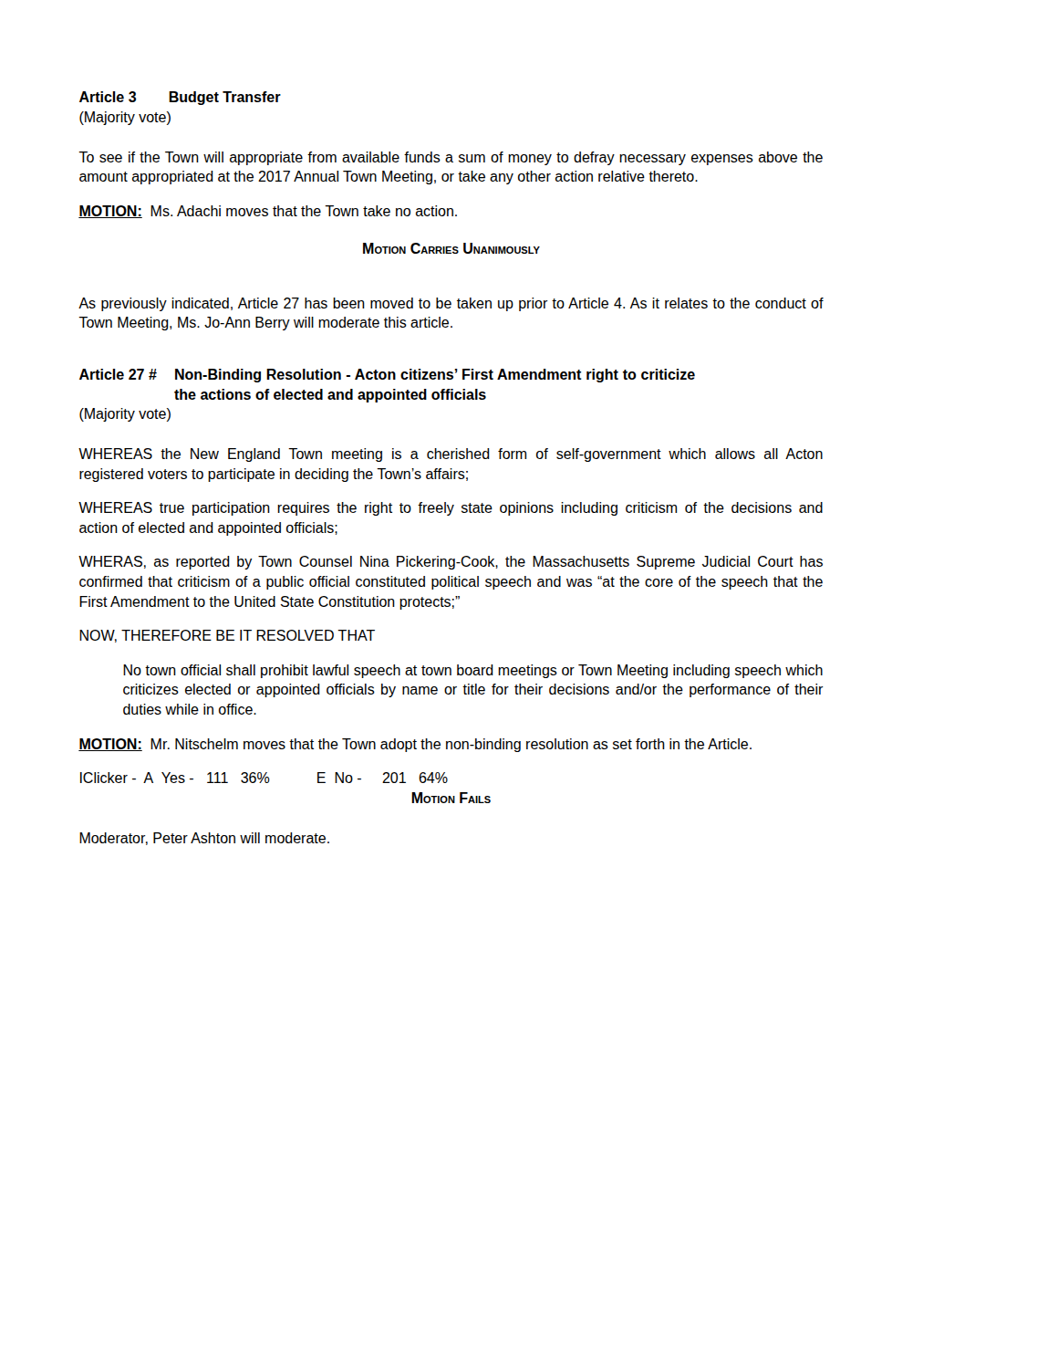Article 3Budget Transfer
(Majority vote)
To see if the Town will appropriate from available funds a sum of money to defray necessary expenses above the amount appropriated at the 2017 Annual Town Meeting, or take any other action relative thereto.
MOTION: Ms. Adachi moves that the Town take no action.
Motion Carries Unanimously
As previously indicated, Article 27 has been moved to be taken up prior to Article 4. As it relates to the conduct of Town Meeting, Ms. Jo-Ann Berry will moderate this article.
Article 27 #Non-Binding Resolution - Acton citizens’ First Amendment right to criticize the actions of elected and appointed officials
(Majority vote)
WHEREAS the New England Town meeting is a cherished form of self-government which allows all Acton registered voters to participate in deciding the Town’s affairs;
WHEREAS true participation requires the right to freely state opinions including criticism of the decisions and action of elected and appointed officials;
WHERAS, as reported by Town Counsel Nina Pickering-Cook, the Massachusetts Supreme Judicial Court has confirmed that criticism of a public official constituted political speech and was “at the core of the speech that the First Amendment to the United State Constitution protects;”
NOW, THEREFORE BE IT RESOLVED THAT
No town official shall prohibit lawful speech at town board meetings or Town Meeting including speech which criticizes elected or appointed officials by name or title for their decisions and/or the performance of their duties while in office.
MOTION: Mr. Nitschelm moves that the Town adopt the non-binding resolution as set forth in the Article.
IClicker - A Yes - 111 36% E No - 201 64%
Motion Fails
Moderator, Peter Ashton will moderate.